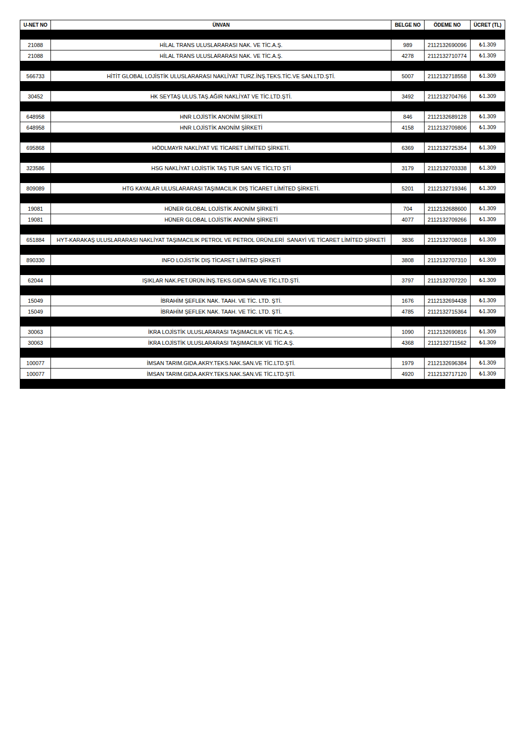| U-NET NO | ÜNVAN | BELGE NO | ÖDEME NO | ÜCRET (TL) |
| --- | --- | --- | --- | --- |
| 21088 | HİLAL TRANS ULUSLARARASI NAK. VE TİC.A.Ş. | 989 | 2112132690096 | ₺1.309 |
| 21088 | HİLAL TRANS ULUSLARARASI NAK. VE TİC.A.Ş. | 4278 | 2112132710774 | ₺1.309 |
| 566733 | HİTİT GLOBAL LOJİSTİK ULUSLARARASI NAKLİYAT TURZ.İNŞ.TEKS.TİC.VE SAN.LTD.ŞTİ. | 5007 | 2112132718558 | ₺1.309 |
| 30452 | HK SEYTAŞ ULUS.TAŞ.AĞIR NAKLİYAT VE TİC.LTD.ŞTİ. | 3492 | 2112132704766 | ₺1.309 |
| 648958 | HNR LOJİSTİK ANONİM ŞİRKETİ | 846 | 2112132689128 | ₺1.309 |
| 648958 | HNR LOJİSTİK ANONİM ŞİRKETİ | 4158 | 2112132709806 | ₺1.309 |
| 695868 | HÖDLMAYR NAKLİYAT VE TİCARET LİMİTED ŞİRKETİ. | 6369 | 2112132725354 | ₺1.309 |
| 323586 | HSG NAKLİYAT LOJİSTİK TAŞ TUR SAN VE TİCLTD ŞTİ | 3179 | 2112132703338 | ₺1.309 |
| 809089 | HTG KAYALAR ULUSLARARASI TAŞIMACILIK DIŞ TİCARET LİMİTED ŞİRKETİ. | 5201 | 2112132719346 | ₺1.309 |
| 19081 | HÜNER GLOBAL LOJİSTİK ANONİM ŞİRKETİ | 704 | 2112132688600 | ₺1.309 |
| 19081 | HÜNER GLOBAL LOJİSTİK ANONİM ŞİRKETİ | 4077 | 2112132709266 | ₺1.309 |
| 651884 | HYT-KARAKAŞ ULUSLARARASI NAKLİYAT TAŞIMACILIK PETROL VE PETROL ÜRÜNLERİ SANAYİ VE TİCARET LİMİTED ŞİRKETİ | 3836 | 2112132708018 | ₺1.309 |
| 890330 | INFO LOJİSTİK DIŞ TİCARET LİMİTED ŞİRKETİ | 3808 | 2112132707310 | ₺1.309 |
| 62044 | IŞIKLAR NAK.PET.ÜRÜN.İNŞ.TEKS.GIDA SAN.VE TİC.LTD.ŞTİ. | 3797 | 2112132707220 | ₺1.309 |
| 15049 | İBRAHİM ŞEFLEK NAK. TAAH. VE TİC. LTD. ŞTİ. | 1676 | 2112132694438 | ₺1.309 |
| 15049 | İBRAHİM ŞEFLEK NAK. TAAH. VE TİC. LTD. ŞTİ. | 4785 | 2112132715364 | ₺1.309 |
| 30063 | İKRA LOJİSTİK ULUSLARARASI TAŞIMACILIK VE TİC.A.Ş. | 1090 | 2112132690816 | ₺1.309 |
| 30063 | İKRA LOJİSTİK ULUSLARARASI TAŞIMACILIK VE TİC.A.Ş. | 4368 | 2112132711562 | ₺1.309 |
| 100077 | İMSAN TARIM.GIDA.AKRY.TEKS.NAK.SAN.VE TİC.LTD.ŞTİ. | 1979 | 2112132696384 | ₺1.309 |
| 100077 | İMSAN TARIM.GIDA.AKRY.TEKS.NAK.SAN.VE TİC.LTD.ŞTİ. | 4920 | 2112132717120 | ₺1.309 |